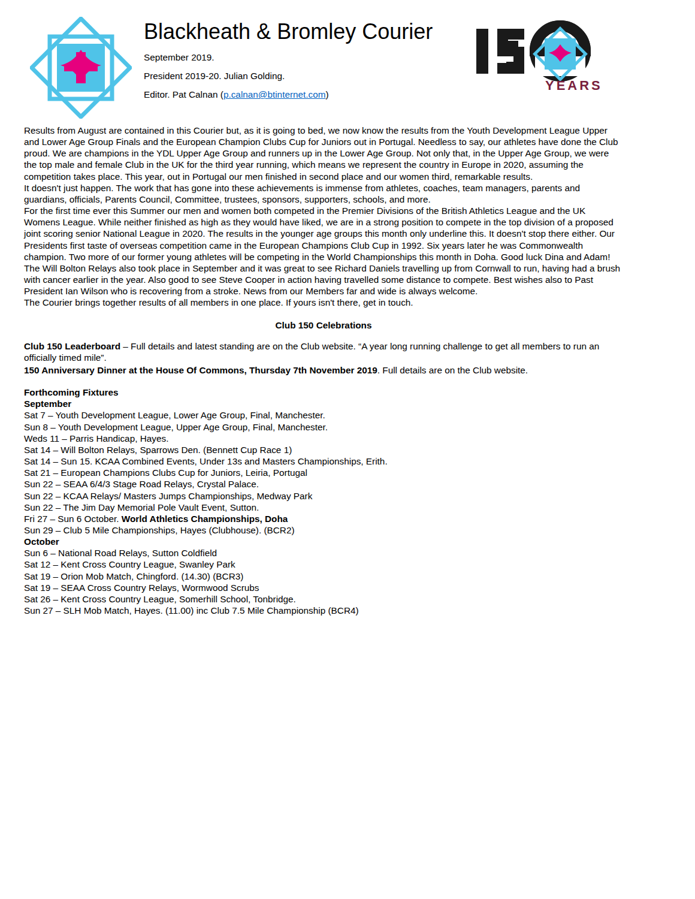Blackheath & Bromley Courier
September 2019.
President 2019-20. Julian Golding.
Editor. Pat Calnan (p.calnan@btinternet.com)
YEARS
Results from August are contained in this Courier but, as it is going to bed, we now know the results from the Youth Development League Upper and Lower Age Group Finals and the European Champion Clubs Cup for Juniors out in Portugal. Needless to say, our athletes have done the Club proud. We are champions in the YDL Upper Age Group and runners up in the Lower Age Group. Not only that, in the Upper Age Group, we were the top male and female Club in the UK for the third year running, which means we represent the country in Europe in 2020, assuming the competition takes place. This year, out in Portugal our men finished in second place and our women third, remarkable results.
It doesn't just happen. The work that has gone into these achievements is immense from athletes, coaches, team managers, parents and guardians, officials, Parents Council, Committee, trustees, sponsors, supporters, schools, and more.
For the first time ever this Summer our men and women both competed in the Premier Divisions of the British Athletics League and the UK Womens League. While neither finished as high as they would have liked, we are in a strong position to compete in the top division of a proposed joint scoring senior National League in 2020. The results in the younger age groups this month only underline this. It doesn't stop there either. Our Presidents first taste of overseas competition came in the European Champions Club Cup in 1992. Six years later he was Commonwealth champion. Two more of our former young athletes will be competing in the World Championships this month in Doha. Good luck Dina and Adam!
The Will Bolton Relays also took place in September and it was great to see Richard Daniels travelling up from Cornwall to run, having had a brush with cancer earlier in the year. Also good to see Steve Cooper in action having travelled some distance to compete. Best wishes also to Past President Ian Wilson who is recovering from a stroke. News from our Members far and wide is always welcome.
The Courier brings together results of all members in one place. If yours isn't there, get in touch.
Club 150 Celebrations
Club 150 Leaderboard – Full details and latest standing are on the Club website. “A year long running challenge to get all members to run an officially timed mile”.
150 Anniversary Dinner at the House Of Commons, Thursday 7th November 2019. Full details are on the Club website.
Forthcoming Fixtures
September
Sat 7 – Youth Development League, Lower Age Group, Final, Manchester.
Sun 8 – Youth Development League, Upper Age Group, Final, Manchester.
Weds 11 – Parris Handicap, Hayes.
Sat 14 – Will Bolton Relays, Sparrows Den. (Bennett Cup Race 1)
Sat 14 – Sun 15. KCAA Combined Events, Under 13s and Masters Championships, Erith.
Sat 21 – European Champions Clubs Cup for Juniors, Leiria, Portugal
Sun 22 – SEAA 6/4/3 Stage Road Relays, Crystal Palace.
Sun 22 – KCAA Relays/ Masters Jumps Championships, Medway Park
Sun 22 – The Jim Day Memorial Pole Vault Event, Sutton.
Fri 27 – Sun 6 October. World Athletics Championships, Doha
Sun 29 – Club 5 Mile Championships, Hayes (Clubhouse). (BCR2)
October
Sun 6 – National Road Relays, Sutton Coldfield
Sat 12 – Kent Cross Country League, Swanley Park
Sat 19 – Orion Mob Match, Chingford. (14.30) (BCR3)
Sat 19 – SEAA Cross Country Relays, Wormwood Scrubs
Sat 26 – Kent Cross Country League, Somerhill School, Tonbridge.
Sun 27 – SLH Mob Match, Hayes. (11.00) inc Club 7.5 Mile Championship (BCR4)